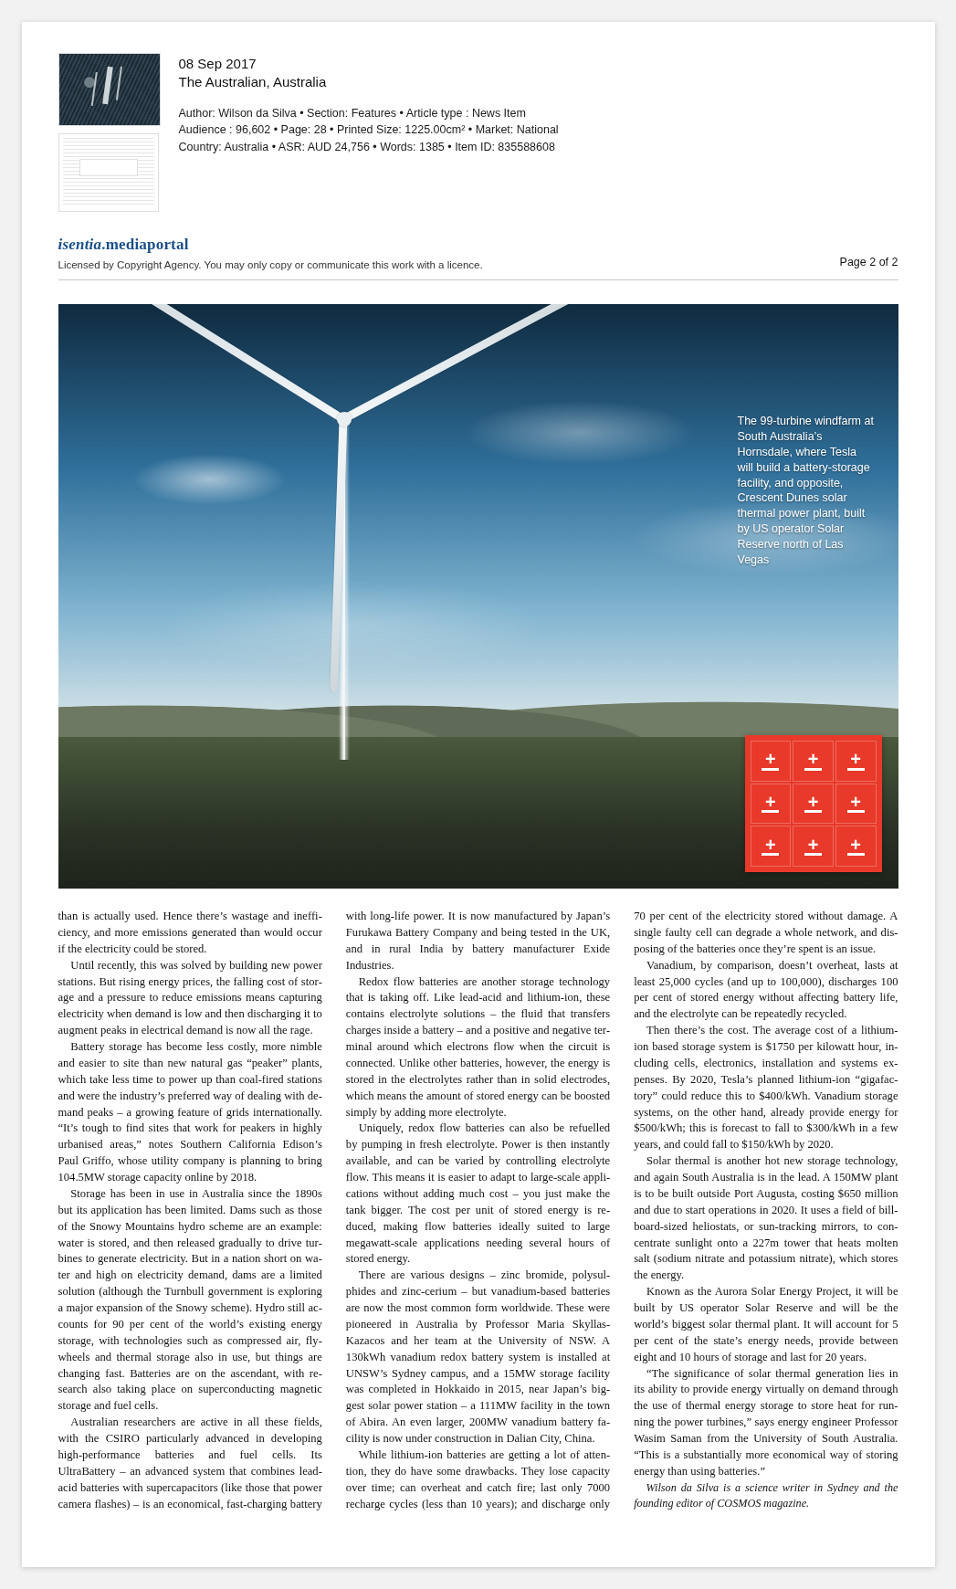08 Sep 2017
The Australian, Australia
Author: Wilson da Silva • Section: Features • Article type : News Item
Audience : 96,602 • Page: 28 • Printed Size: 1225.00cm² • Market: National
Country: Australia • ASR: AUD 24,756 • Words: 1385 • Item ID: 835588608
isentia.mediaportal
Licensed by Copyright Agency. You may only copy or communicate this work with a licence.
Page 2 of 2
The 99-turbine windfarm at South Australia’s Hornsdale, where Tesla will build a battery-storage facility, and opposite, Crescent Dunes solar thermal power plant, built by US operator Solar Reserve north of Las Vegas
than is actually used. Hence there’s wastage and inefficiency, and more emissions generated than would occur if the electricity could be stored.
Until recently, this was solved by building new power stations. But rising energy prices, the falling cost of storage and a pressure to reduce emissions means capturing electricity when demand is low and then discharging it to augment peaks in electrical demand is now all the rage.
Battery storage has become less costly, more nimble and easier to site than new natural gas “peaker” plants, which take less time to power up than coal-fired stations and were the industry’s preferred way of dealing with demand peaks – a growing feature of grids internationally. “It’s tough to find sites that work for peakers in highly urbanised areas,” notes Southern California Edison’s Paul Griffo, whose utility company is planning to bring 104.5MW storage capacity online by 2018.
Storage has been in use in Australia since the 1890s but its application has been limited. Dams such as those of the Snowy Mountains hydro scheme are an example: water is stored, and then released gradually to drive turbines to generate electricity. But in a nation short on water and high on electricity demand, dams are a limited solution (although the Turnbull government is exploring a major expansion of the Snowy scheme). Hydro still accounts for 90 per cent of the world’s existing energy storage, with technologies such as compressed air, flywheels and thermal storage also in use, but things are changing fast. Batteries are on the ascendant, with research also taking place on superconducting magnetic storage and fuel cells.
Australian researchers are active in all these fields, with the CSIRO particularly advanced in developing high-performance batteries and fuel cells. Its UltraBattery – an advanced system that combines lead-acid batteries with supercapacitors (like those that power camera flashes) – is an economical, fast-charging battery with long-life power. It is now manufactured by Japan’s Furukawa Battery Company and being tested in the UK, and in rural India by battery manufacturer Exide Industries.
Redox flow batteries are another storage technology that is taking off. Like lead-acid and lithium-ion, these contains electrolyte solutions – the fluid that transfers charges inside a battery – and a positive and negative terminal around which electrons flow when the circuit is connected. Unlike other batteries, however, the energy is stored in the electrolytes rather than in solid electrodes, which means the amount of stored energy can be boosted simply by adding more electrolyte.
Uniquely, redox flow batteries can also be refuelled by pumping in fresh electrolyte. Power is then instantly available, and can be varied by controlling electrolyte flow. This means it is easier to adapt to large-scale applications without adding much cost – you just make the tank bigger. The cost per unit of stored energy is reduced, making flow batteries ideally suited to large megawatt-scale applications needing several hours of stored energy.
There are various designs – zinc bromide, polysulphides and zinc-cerium – but vanadium-based batteries are now the most common form worldwide. These were pioneered in Australia by Professor Maria Skyllas-Kazacos and her team at the University of NSW. A 130kWh vanadium redox battery system is installed at UNSW’s Sydney campus, and a 15MW storage facility was completed in Hokkaido in 2015, near Japan’s biggest solar power station – a 111MW facility in the town of Abira. An even larger, 200MW vanadium battery facility is now under construction in Dalian City, China.
While lithium-ion batteries are getting a lot of attention, they do have some drawbacks. They lose capacity over time; can overheat and catch fire; last only 7000 recharge cycles (less than 10 years); and discharge only 70 per cent of the electricity stored without damage. A single faulty cell can degrade a whole network, and disposing of the batteries once they’re spent is an issue.
Vanadium, by comparison, doesn’t overheat, lasts at least 25,000 cycles (and up to 100,000), discharges 100 per cent of stored energy without affecting battery life, and the electrolyte can be repeatedly recycled.
Then there’s the cost. The average cost of a lithium-ion based storage system is $1750 per kilowatt hour, including cells, electronics, installation and systems expenses. By 2020, Tesla’s planned lithium-ion “gigafactory” could reduce this to $400/kWh. Vanadium storage systems, on the other hand, already provide energy for $500/kWh; this is forecast to fall to $300/kWh in a few years, and could fall to $150/kWh by 2020.
Solar thermal is another hot new storage technology, and again South Australia is in the lead. A 150MW plant is to be built outside Port Augusta, costing $650 million and due to start operations in 2020. It uses a field of billboard-sized heliostats, or sun-tracking mirrors, to concentrate sunlight onto a 227m tower that heats molten salt (sodium nitrate and potassium nitrate), which stores the energy.
Known as the Aurora Solar Energy Project, it will be built by US operator Solar Reserve and will be the world’s biggest solar thermal plant. It will account for 5 per cent of the state’s energy needs, provide between eight and 10 hours of storage and last for 20 years.
“The significance of solar thermal generation lies in its ability to provide energy virtually on demand through the use of thermal energy storage to store heat for running the power turbines,” says energy engineer Professor Wasim Saman from the University of South Australia. “This is a substantially more economical way of storing energy than using batteries.”
Wilson da Silva is a science writer in Sydney and the founding editor of COSMOS magazine.